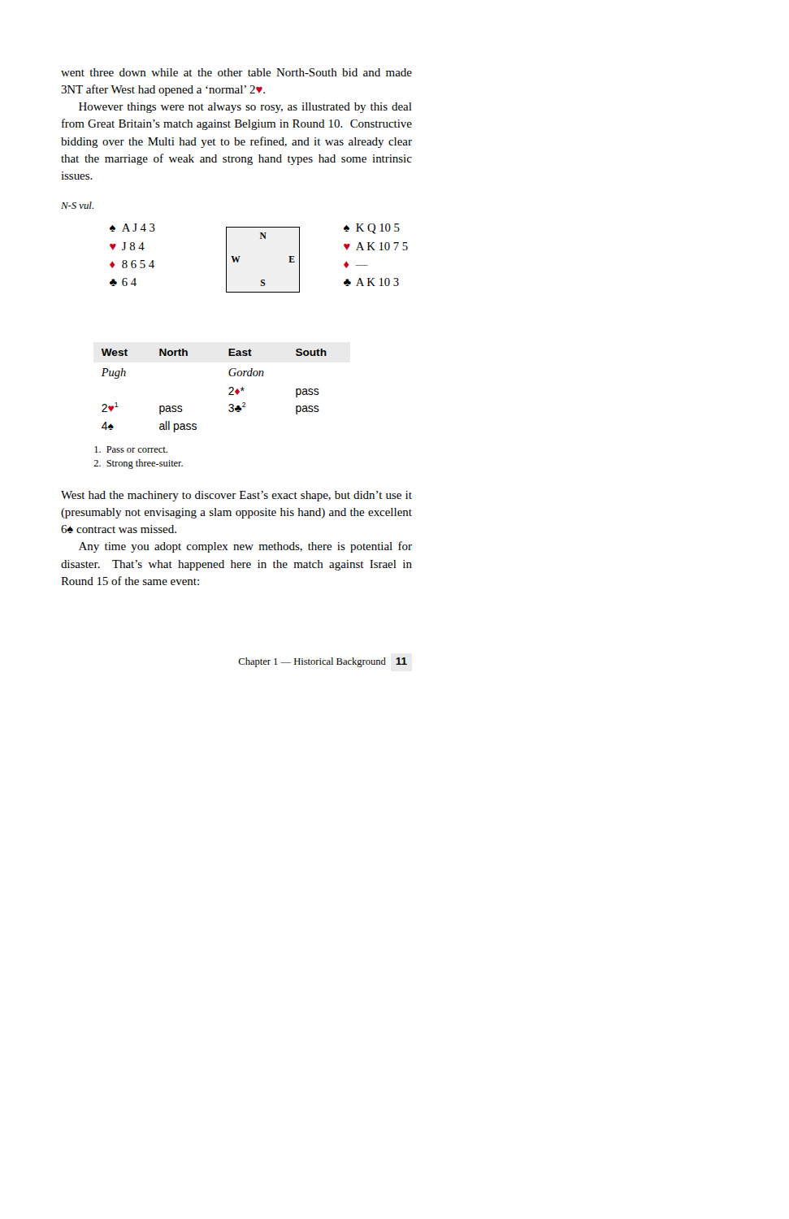went three down while at the other table North-South bid and made 3NT after West had opened a ‘normal’ 2♥.
However things were not always so rosy, as illustrated by this deal from Great Britain’s match against Belgium in Round 10. Constructive bidding over the Multi had yet to be refined, and it was already clear that the marriage of weak and strong hand types had some intrinsic issues.
N-S vul.
♠A J 4 3
♥J 8 4
♦8 6 5 4
♣6 4
N W E S
♠K Q 10 5
♥A K 10 7 5
♦—
♣A K 10 3
| West | North | East | South |
| --- | --- | --- | --- |
| Pugh | | Gordon | |
| | | 2 ♦ * | pass |
| 2 ♥ 1 | pass | 3 ♣ 2 | pass |
| 4 ♠ | all pass | | |
1. Pass or correct.
2. Strong three-suiter.
West had the machinery to discover East’s exact shape, but didn’t use it (presumably not envisaging a slam opposite his hand) and the excellent 6♠ contract was missed.
Any time you adopt complex new methods, there is potential for disaster. That’s what happened here in the match against Israel in Round 15 of the same event:
Chapter 1 — Historical Background 11